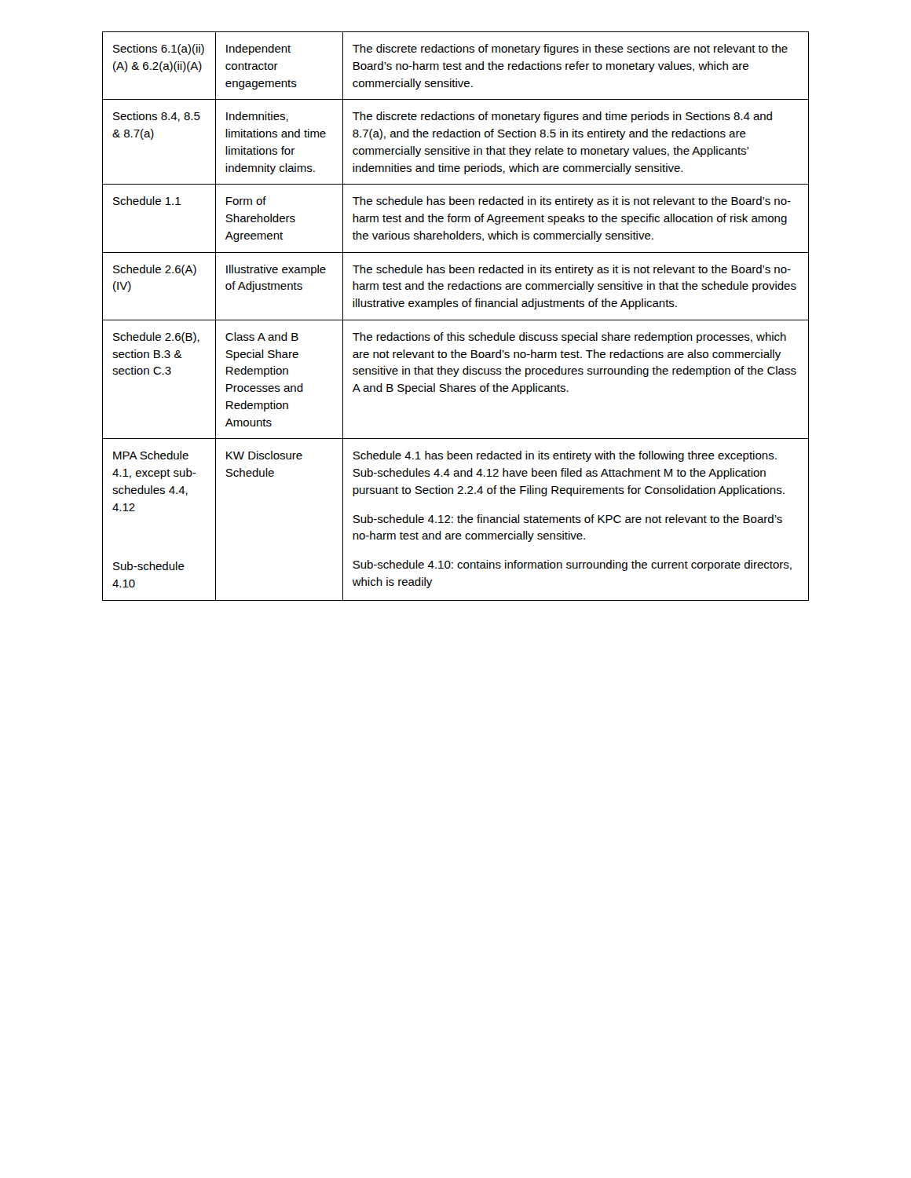| Sections 6.1(a)(ii)(A) & 6.2(a)(ii)(A) | Independent contractor engagements | The discrete redactions of monetary figures in these sections are not relevant to the Board’s no-harm test and the redactions refer to monetary values, which are commercially sensitive. |
| Sections 8.4, 8.5 & 8.7(a) | Indemnities, limitations and time limitations for indemnity claims. | The discrete redactions of monetary figures and time periods in Sections 8.4 and 8.7(a), and the redaction of Section 8.5 in its entirety and the redactions are commercially sensitive in that they relate to monetary values, the Applicants’ indemnities and time periods, which are commercially sensitive. |
| Schedule 1.1 | Form of Shareholders Agreement | The schedule has been redacted in its entirety as it is not relevant to the Board’s no-harm test and the form of Agreement speaks to the specific allocation of risk among the various shareholders, which is commercially sensitive. |
| Schedule 2.6(A)(IV) | Illustrative example of Adjustments | The schedule has been redacted in its entirety as it is not relevant to the Board’s no-harm test and the redactions are commercially sensitive in that the schedule provides illustrative examples of financial adjustments of the Applicants. |
| Schedule 2.6(B), section B.3 & section C.3 | Class A and B Special Share Redemption Processes and Redemption Amounts | The redactions of this schedule discuss special share redemption processes, which are not relevant to the Board’s no-harm test. The redactions are also commercially sensitive in that they discuss the procedures surrounding the redemption of the Class A and B Special Shares of the Applicants. |
| MPA Schedule 4.1, except sub-schedules 4.4, 4.12 Sub-schedule 4.10 | KW Disclosure Schedule | Schedule 4.1 has been redacted in its entirety with the following three exceptions. Sub-schedules 4.4 and 4.12 have been filed as Attachment M to the Application pursuant to Section 2.2.4 of the Filing Requirements for Consolidation Applications. Sub-schedule 4.12: the financial statements of KPC are not relevant to the Board’s no-harm test and are commercially sensitive. Sub-schedule 4.10: contains information surrounding the current corporate directors, which is readily |